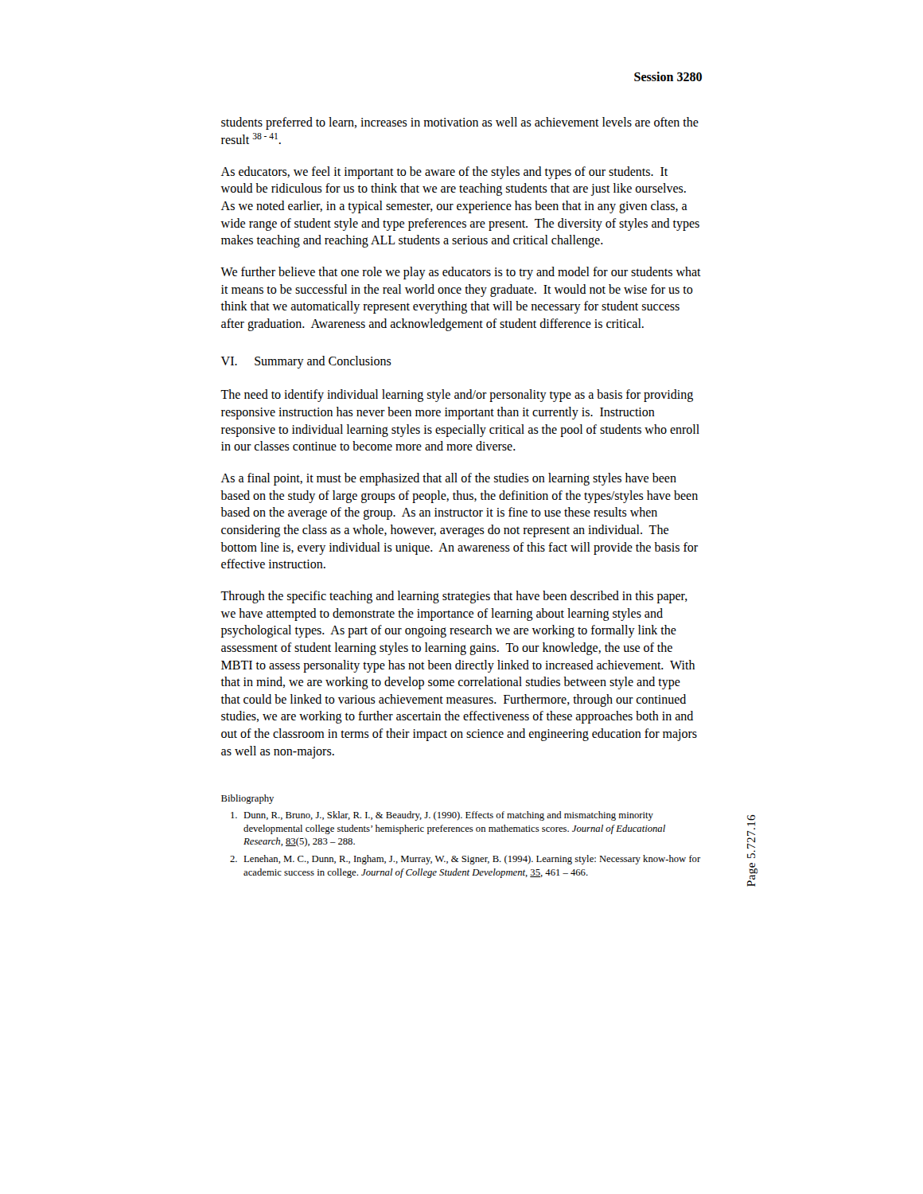Session 3280
students preferred to learn, increases in motivation as well as achievement levels are often the result 38 - 41.
As educators, we feel it important to be aware of the styles and types of our students. It would be ridiculous for us to think that we are teaching students that are just like ourselves. As we noted earlier, in a typical semester, our experience has been that in any given class, a wide range of student style and type preferences are present. The diversity of styles and types makes teaching and reaching ALL students a serious and critical challenge.
We further believe that one role we play as educators is to try and model for our students what it means to be successful in the real world once they graduate. It would not be wise for us to think that we automatically represent everything that will be necessary for student success after graduation. Awareness and acknowledgement of student difference is critical.
VI. Summary and Conclusions
The need to identify individual learning style and/or personality type as a basis for providing responsive instruction has never been more important than it currently is. Instruction responsive to individual learning styles is especially critical as the pool of students who enroll in our classes continue to become more and more diverse.
As a final point, it must be emphasized that all of the studies on learning styles have been based on the study of large groups of people, thus, the definition of the types/styles have been based on the average of the group. As an instructor it is fine to use these results when considering the class as a whole, however, averages do not represent an individual. The bottom line is, every individual is unique. An awareness of this fact will provide the basis for effective instruction.
Through the specific teaching and learning strategies that have been described in this paper, we have attempted to demonstrate the importance of learning about learning styles and psychological types. As part of our ongoing research we are working to formally link the assessment of student learning styles to learning gains. To our knowledge, the use of the MBTI to assess personality type has not been directly linked to increased achievement. With that in mind, we are working to develop some correlational studies between style and type that could be linked to various achievement measures. Furthermore, through our continued studies, we are working to further ascertain the effectiveness of these approaches both in and out of the classroom in terms of their impact on science and engineering education for majors as well as non-majors.
Bibliography
Dunn, R., Bruno, J., Sklar, R. I., & Beaudry, J. (1990). Effects of matching and mismatching minority developmental college students’ hemispheric preferences on mathematics scores. Journal of Educational Research, 83(5), 283 – 288.
Lenehan, M. C., Dunn, R., Ingham, J., Murray, W., & Signer, B. (1994). Learning style: Necessary know-how for academic success in college. Journal of College Student Development, 35, 461 – 466.
Page 5.727.16